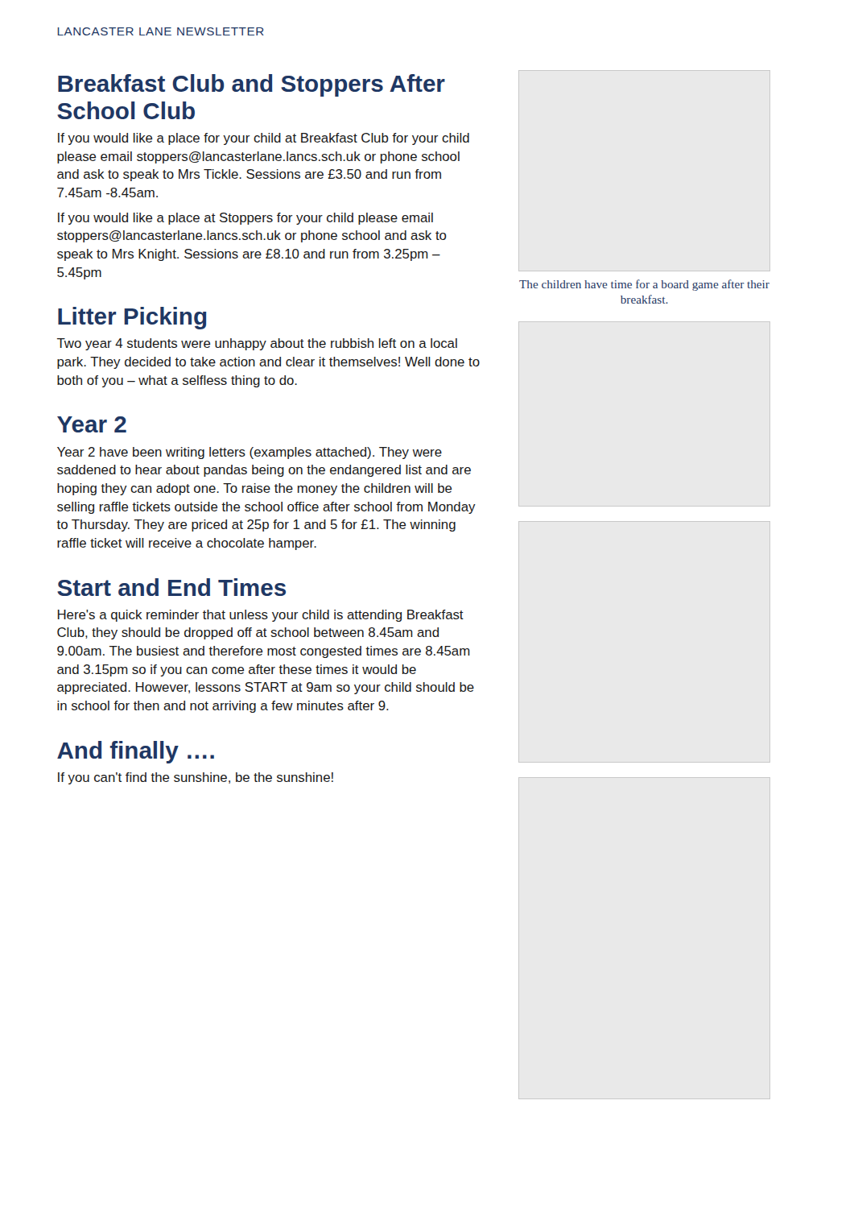LANCASTER LANE NEWSLETTER
Breakfast Club and Stoppers After School Club
If you would like a place for your child at Breakfast Club for your child please email stoppers@lancasterlane.lancs.sch.uk or phone school and ask to speak to Mrs Tickle. Sessions are £3.50 and run from 7.45am -8.45am.
If you would like a place at Stoppers for your child please email stoppers@lancasterlane.lancs.sch.uk or phone school and ask to speak to Mrs Knight. Sessions are £8.10 and run from 3.25pm – 5.45pm
Litter Picking
Two year 4 students were unhappy about the rubbish left on a local park. They decided to take action and clear it themselves! Well done to both of you – what a selfless thing to do.
Year 2
Year 2 have been writing letters (examples attached). They were saddened to hear about pandas being on the endangered list and are hoping they can adopt one. To raise the money the children will be selling raffle tickets outside the school office after school from Monday to Thursday. They are priced at 25p for 1 and 5 for £1. The winning raffle ticket will receive a chocolate hamper.
Start and End Times
Here's a quick reminder that unless your child is attending Breakfast Club, they should be dropped off at school between 8.45am and 9.00am. The busiest and therefore most congested times are 8.45am and 3.15pm so if you can come after these times it would be appreciated. However, lessons START at 9am so your child should be in school for then and not arriving a few minutes after 9.
And finally ….
If you can't find the sunshine, be the sunshine!
The children have time for a board game after their breakfast.